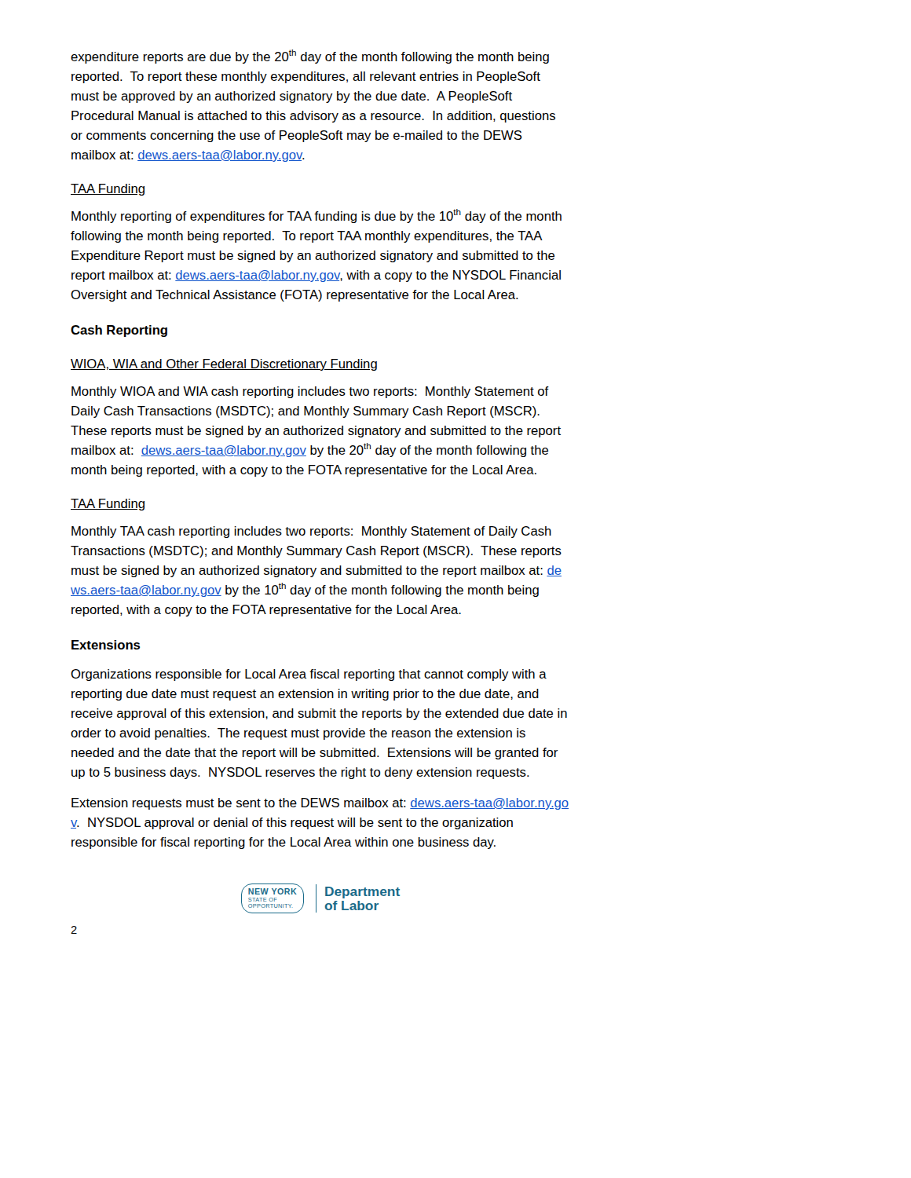expenditure reports are due by the 20th day of the month following the month being reported. To report these monthly expenditures, all relevant entries in PeopleSoft must be approved by an authorized signatory by the due date. A PeopleSoft Procedural Manual is attached to this advisory as a resource. In addition, questions or comments concerning the use of PeopleSoft may be e-mailed to the DEWS mailbox at: dews.aers-taa@labor.ny.gov.
TAA Funding
Monthly reporting of expenditures for TAA funding is due by the 10th day of the month following the month being reported. To report TAA monthly expenditures, the TAA Expenditure Report must be signed by an authorized signatory and submitted to the report mailbox at: dews.aers-taa@labor.ny.gov, with a copy to the NYSDOL Financial Oversight and Technical Assistance (FOTA) representative for the Local Area.
Cash Reporting
WIOA, WIA and Other Federal Discretionary Funding
Monthly WIOA and WIA cash reporting includes two reports: Monthly Statement of Daily Cash Transactions (MSDTC); and Monthly Summary Cash Report (MSCR). These reports must be signed by an authorized signatory and submitted to the report mailbox at: dews.aers-taa@labor.ny.gov by the 20th day of the month following the month being reported, with a copy to the FOTA representative for the Local Area.
TAA Funding
Monthly TAA cash reporting includes two reports: Monthly Statement of Daily Cash Transactions (MSDTC); and Monthly Summary Cash Report (MSCR). These reports must be signed by an authorized signatory and submitted to the report mailbox at: dews.aers-taa@labor.ny.gov by the 10th day of the month following the month being reported, with a copy to the FOTA representative for the Local Area.
Extensions
Organizations responsible for Local Area fiscal reporting that cannot comply with a reporting due date must request an extension in writing prior to the due date, and receive approval of this extension, and submit the reports by the extended due date in order to avoid penalties. The request must provide the reason the extension is needed and the date that the report will be submitted. Extensions will be granted for up to 5 business days. NYSDOL reserves the right to deny extension requests.
Extension requests must be sent to the DEWS mailbox at: dews.aers-taa@labor.ny.gov. NYSDOL approval or denial of this request will be sent to the organization responsible for fiscal reporting for the Local Area within one business day.
NEW YORK STATE OF OPPORTUNITY. Department
of Labor
2